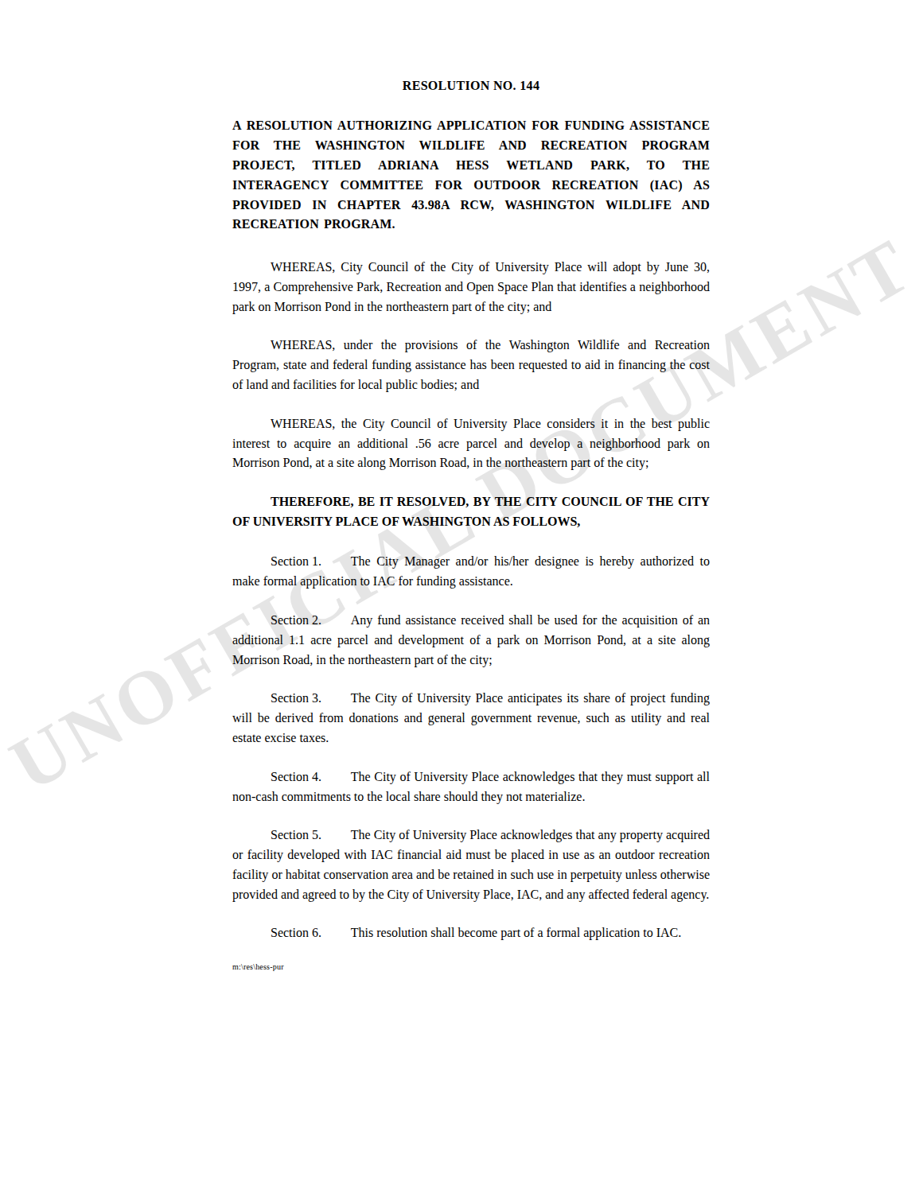UNOFFICIAL DOCUMENT
RESOLUTION NO. 144
A RESOLUTION AUTHORIZING APPLICATION FOR FUNDING ASSISTANCE FOR THE WASHINGTON WILDLIFE AND RECREATION PROGRAM PROJECT, TITLED ADRIANA HESS WETLAND PARK, TO THE INTERAGENCY COMMITTEE FOR OUTDOOR RECREATION (IAC) AS PROVIDED IN CHAPTER 43.98A RCW, WASHINGTON WILDLIFE AND RECREATION PROGRAM.
WHEREAS, City Council of the City of University Place will adopt by June 30, 1997, a Comprehensive Park, Recreation and Open Space Plan that identifies a neighborhood park on Morrison Pond in the northeastern part of the city; and
WHEREAS, under the provisions of the Washington Wildlife and Recreation Program, state and federal funding assistance has been requested to aid in financing the cost of land and facilities for local public bodies; and
WHEREAS, the City Council of University Place considers it in the best public interest to acquire an additional .56 acre parcel and develop a neighborhood park on Morrison Pond, at a site along Morrison Road, in the northeastern part of the city;
THEREFORE, BE IT RESOLVED, BY THE CITY COUNCIL OF THE CITY OF UNIVERSITY PLACE OF WASHINGTON AS FOLLOWS,
Section 1. The City Manager and/or his/her designee is hereby authorized to make formal application to IAC for funding assistance.
Section 2. Any fund assistance received shall be used for the acquisition of an additional 1.1 acre parcel and development of a park on Morrison Pond, at a site along Morrison Road, in the northeastern part of the city;
Section 3. The City of University Place anticipates its share of project funding will be derived from donations and general government revenue, such as utility and real estate excise taxes.
Section 4. The City of University Place acknowledges that they must support all non-cash commitments to the local share should they not materialize.
Section 5. The City of University Place acknowledges that any property acquired or facility developed with IAC financial aid must be placed in use as an outdoor recreation facility or habitat conservation area and be retained in such use in perpetuity unless otherwise provided and agreed to by the City of University Place, IAC, and any affected federal agency.
Section 6. This resolution shall become part of a formal application to IAC.
m:\res\hess-pur